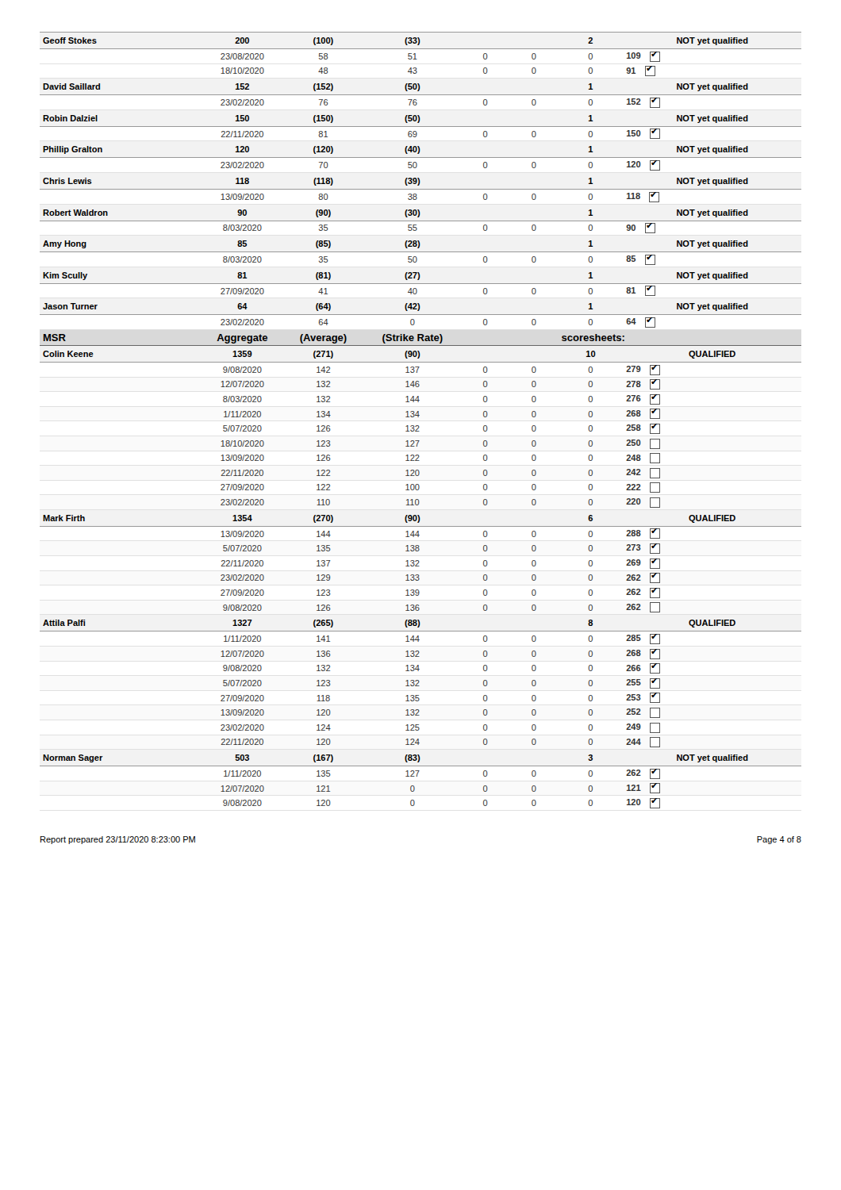| Geoff Stokes | 200 | (100) | (33) | | | 2 | NOT yet qualified |
| | 23/08/2020 | 58 | 51 | 0 | 0 | 0 | 109 |
| | 18/10/2020 | 48 | 43 | 0 | 0 | 0 | 91 |
| David Saillard | 152 | (152) | (50) | | | 1 | NOT yet qualified |
| | 23/02/2020 | 76 | 76 | 0 | 0 | 0 | 152 |
| Robin Dalziel | 150 | (150) | (50) | | | 1 | NOT yet qualified |
| | 22/11/2020 | 81 | 69 | 0 | 0 | 0 | 150 |
| Phillip Gralton | 120 | (120) | (40) | | | 1 | NOT yet qualified |
| | 23/02/2020 | 70 | 50 | 0 | 0 | 0 | 120 |
| Chris Lewis | 118 | (118) | (39) | | | 1 | NOT yet qualified |
| | 13/09/2020 | 80 | 38 | 0 | 0 | 0 | 118 |
| Robert Waldron | 90 | (90) | (30) | | | 1 | NOT yet qualified |
| | 8/03/2020 | 35 | 55 | 0 | 0 | 0 | 90 |
| Amy Hong | 85 | (85) | (28) | | | 1 | NOT yet qualified |
| | 8/03/2020 | 35 | 50 | 0 | 0 | 0 | 85 |
| Kim Scully | 81 | (81) | (27) | | | 1 | NOT yet qualified |
| | 27/09/2020 | 41 | 40 | 0 | 0 | 0 | 81 |
| Jason Turner | 64 | (64) | (42) | | | 1 | NOT yet qualified |
| | 23/02/2020 | 64 | 0 | 0 | 0 | 0 | 64 |
| MSR | Aggregate | (Average) | (Strike Rate) | | | scoresheets: |
| Colin Keene | 1359 | (271) | (90) | | | 10 | QUALIFIED |
| | 9/08/2020 | 142 | 137 | 0 | 0 | 0 | 279 |
| | 12/07/2020 | 132 | 146 | 0 | 0 | 0 | 278 |
| | 8/03/2020 | 132 | 144 | 0 | 0 | 0 | 276 |
| | 1/11/2020 | 134 | 134 | 0 | 0 | 0 | 268 |
| | 5/07/2020 | 126 | 132 | 0 | 0 | 0 | 258 |
| | 18/10/2020 | 123 | 127 | 0 | 0 | 0 | 250 |
| | 13/09/2020 | 126 | 122 | 0 | 0 | 0 | 248 |
| | 22/11/2020 | 122 | 120 | 0 | 0 | 0 | 242 |
| | 27/09/2020 | 122 | 100 | 0 | 0 | 0 | 222 |
| | 23/02/2020 | 110 | 110 | 0 | 0 | 0 | 220 |
| Mark Firth | 1354 | (270) | (90) | | | 6 | QUALIFIED |
| | 13/09/2020 | 144 | 144 | 0 | 0 | 0 | 288 |
| | 5/07/2020 | 135 | 138 | 0 | 0 | 0 | 273 |
| | 22/11/2020 | 137 | 132 | 0 | 0 | 0 | 269 |
| | 23/02/2020 | 129 | 133 | 0 | 0 | 0 | 262 |
| | 27/09/2020 | 123 | 139 | 0 | 0 | 0 | 262 |
| | 9/08/2020 | 126 | 136 | 0 | 0 | 0 | 262 |
| Attila Palfi | 1327 | (265) | (88) | | | 8 | QUALIFIED |
| | 1/11/2020 | 141 | 144 | 0 | 0 | 0 | 285 |
| | 12/07/2020 | 136 | 132 | 0 | 0 | 0 | 268 |
| | 9/08/2020 | 132 | 134 | 0 | 0 | 0 | 266 |
| | 5/07/2020 | 123 | 132 | 0 | 0 | 0 | 255 |
| | 27/09/2020 | 118 | 135 | 0 | 0 | 0 | 253 |
| | 13/09/2020 | 120 | 132 | 0 | 0 | 0 | 252 |
| | 23/02/2020 | 124 | 125 | 0 | 0 | 0 | 249 |
| | 22/11/2020 | 120 | 124 | 0 | 0 | 0 | 244 |
| Norman Sager | 503 | (167) | (83) | | | 3 | NOT yet qualified |
| | 1/11/2020 | 135 | 127 | 0 | 0 | 0 | 262 |
| | 12/07/2020 | 121 | 0 | 0 | 0 | 0 | 121 |
| | 9/08/2020 | 120 | 0 | 0 | 0 | 0 | 120 |
Report prepared 23/11/2020 8:23:00 PM Page 4 of 8